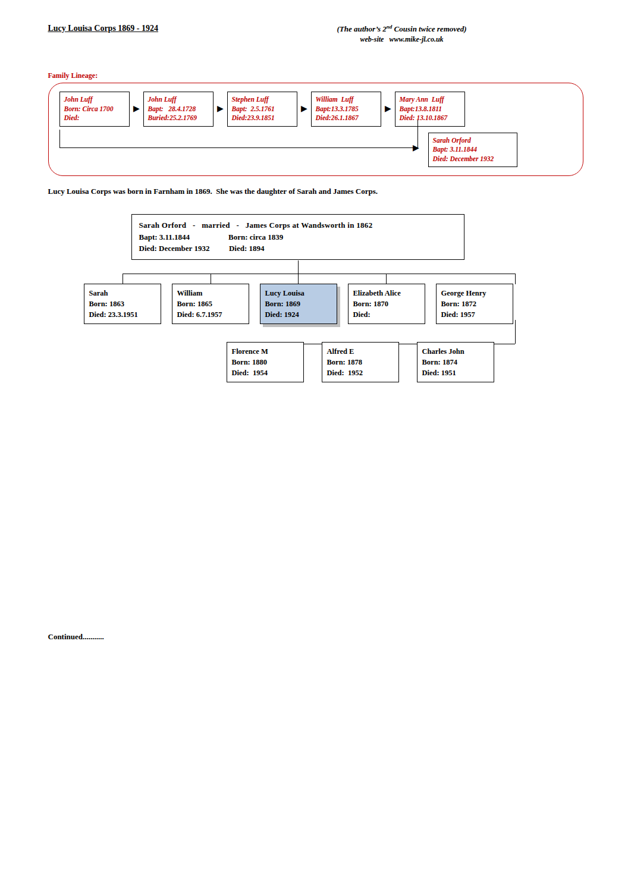Lucy Louisa Corps 1869 - 1924
(The author’s 2nd Cousin twice removed) web-site www.mike-jl.co.uk
Family Lineage:
John Luff
Born: Circa 1700
Died:
▶
John Luff
Bapt: 28.4.1728
Buried:25.2.1769
▶
Stephen Luff
Bapt: 2.5.1761
Died:23.9.1851
▶
William Luff
Bapt:13.3.1785
Died:26.1.1867
▶
Mary Ann Luff
Bapt:13.8.1811
Died: 13.10.1867
Sarah Orford
Bapt: 3.11.1844
Died: December 1932
▶
Lucy Louisa Corps was born in Farnham in 1869. She was the daughter of Sarah and James Corps.
Sarah Orford - married - James Corps at Wandsworth in 1862
Bapt: 3.11.1844 Born: circa 1839
Died: December 1932 Died: 1894
Sarah
Born: 1863
Died: 23.3.1951
William
Born: 1865
Died: 6.7.1957
Lucy Louisa
Born: 1869
Died: 1924
Elizabeth Alice
Born: 1870
Died:
George Henry
Born: 1872
Died: 1957
Florence M
Born: 1880
Died: 1954
Alfred E
Born: 1878
Died: 1952
Charles John
Born: 1874
Died: 1951
Continued...........